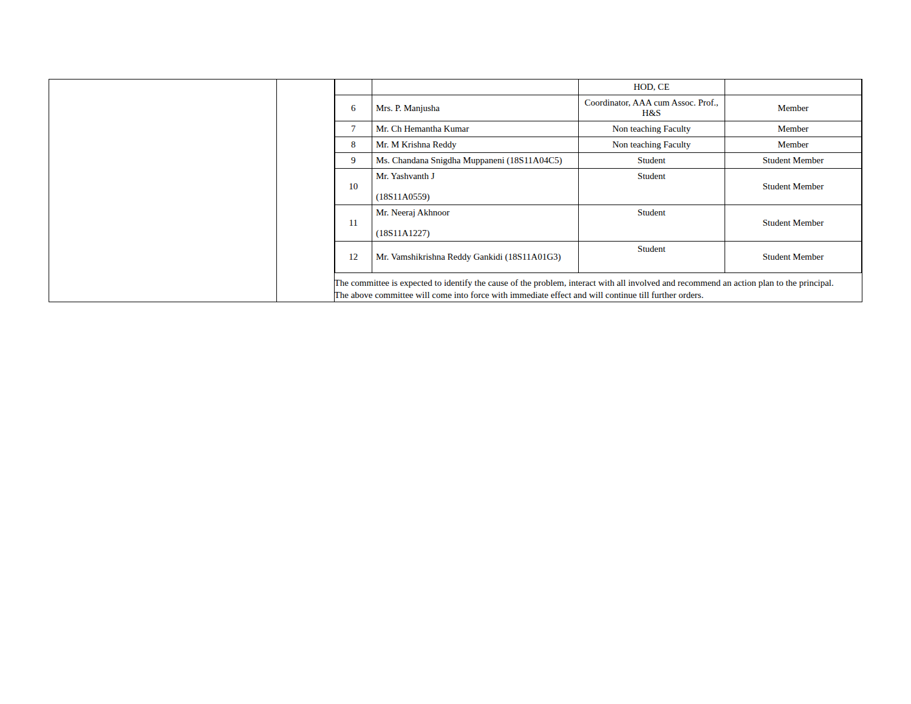| | | / / / HOD, CE / / / 6 / Mrs. P. Manjusha / Coordinator, AAA cum Assoc. Prof., H&S / Member / / 7 / Mr. Ch Hemantha Kumar / Non teaching Faculty / Member / / 8 / Mr. M Krishna Reddy / Non teaching Faculty / Member / / 9 / Ms. Chandana Snigdha Muppaneni (18S11A04C5) / Student / Student Member / / 10 / Mr. Yashvanth J (18S11A0559) / Student / Student Member / / 11 / Mr. Neeraj Akhnoor (18S11A1227) / Student / Student Member / / 12 / Mr. Vamshikrishna Reddy Gankidi (18S11A01G3) / Student / Student Member / The committee is expected to identify the cause of the problem, interact with all involved and recommend an action plan to the principal. The above committee will come into force with immediate effect and will continue till further orders. |